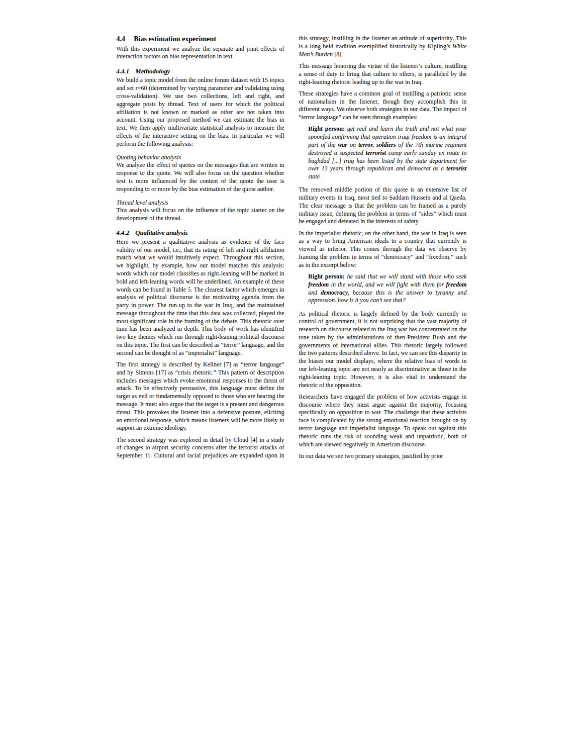4.4 Bias estimation experiment
With this experiment we analyze the separate and joint effects of interaction factors on bias representation in text.
4.4.1 Methodology
We build a topic model from the online forum dataset with 15 topics and set r=60 (determined by varying parameter and validating using cross-validation). We use two collections, left and right, and aggregate posts by thread. Text of users for which the political affiliation is not known or marked as other are not taken into account. Using our proposed method we can estimate the bias in text. We then apply multivariate statistical analysis to measure the effects of the interactive setting on the bias. In particular we will perform the following analysis:
Quoting behavior analysis
We analyze the effect of quotes on the messages that are written in response to the quote. We will also focus on the question whether text is more influenced by the content of the quote the user is responding to or more by the bias estimation of the quote author.
Thread level analysis
This analysis will focus on the influence of the topic starter on the development of the thread.
4.4.2 Qualitative analysis
Here we present a qualitative analysis as evidence of the face validity of our model, i.e., that its rating of left and right affiliation match what we would intuitively expect. Throughout this section, we highlight, by example, how our model matches this analysis: words which our model classifies as right-leaning will be marked in bold and left-leaning words will be underlined. An example of these words can be found in Table 5. The clearest factor which emerges in analysis of political discourse is the motivating agenda from the party in power. The run-up to the war in Iraq, and the maintained message throughout the time that this data was collected, played the most significant role in the framing of the debate. This rhetoric over time has been analyzed in depth. This body of work has identified two key themes which run through right-leaning political discourse on this topic. The first can be described as “terror” language, and the second can be thought of as “imperialist” language.
The first strategy is described by Kellner [7] as “terror language” and by Simons [17] as “crisis rhetoric.” This pattern of description includes messages which evoke emotional responses to the threat of attack. To be effectively persuasive, this language must define the target as evil or fundamentally opposed to those who are hearing the message. It must also argue that the target is a present and dangerous threat. This provokes the listener into a defensive posture, eliciting an emotional response, which means listeners will be more likely to support an extreme ideology.
The second strategy was explored in detail by Cloud [4] in a study of changes to airport security concerns after the terrorist attacks of September 11. Cultural and racial prejudices are expanded upon in this strategy, instilling in the listener an attitude of superiority. This is a long-held tradition exemplified historically by Kipling’s White Man’s Burden [8].
This message honoring the virtue of the listener’s culture, instilling a sense of duty to bring that culture to others, is paralleled by the right-leaning rhetoric leading up to the war in Iraq.
These strategies have a common goal of instilling a patriotic sense of nationalism in the listener, though they accomplish this in different ways. We observe both strategies in our data. The impact of “terror language” can be seen through examples:
Right person: get real and learn the truth and not what your spoonfed confirming that operation iraqi freedom is an integral part of the war on terror, soldiers of the 7th marine regiment destroyed a suspected terrorist camp early sunday en route to baghdad [...] iraq has been listed by the state department for over 13 years through republican and democrat as a terrorist state
The removed middle portion of this quote is an extensive list of military events in Iraq, most tied to Saddam Hussein and al Qaeda. The clear message is that the problem can be framed as a purely military issue, defining the problem in terms of “sides” which must be engaged and defeated in the interests of safety.
In the imperialist rhetoric, on the other hand, the war in Iraq is seen as a way to bring American ideals to a country that currently is viewed as inferior. This comes through the data we observe by framing the problem in terms of “democracy” and “freedom,” such as in the excerpt below:
Right person: he said that we will stand with those who seek freedom in the world, and we will fight with them for freedom and democracy, because this is the answer to tyranny and oppression. how is it you can’t see that?
As political rhetoric is largely defined by the body currently in control of government, it is not surprising that the vast majority of research on discourse related to the Iraq war has concentrated on the tone taken by the administrations of then-President Bush and the governments of international allies. This rhetoric largely followed the two patterns described above. In fact, we can see this disparity in the biases our model displays, where the relative bias of words in our left-leaning topic are not nearly as discriminative as those in the right-leaning topic. However, it is also vital to understand the rhetoric of the opposition.
Researchers have engaged the problem of how activists engage in discourse where they must argue against the majority, focusing specifically on opposition to war. The challenge that these activists face is complicated by the strong emotional reaction brought on by terror language and imperialist language. To speak out against this rhetoric runs the risk of sounding weak and unpatriotic, both of which are viewed negatively in American discourse.
In our data we see two primary strategies, justified by prior